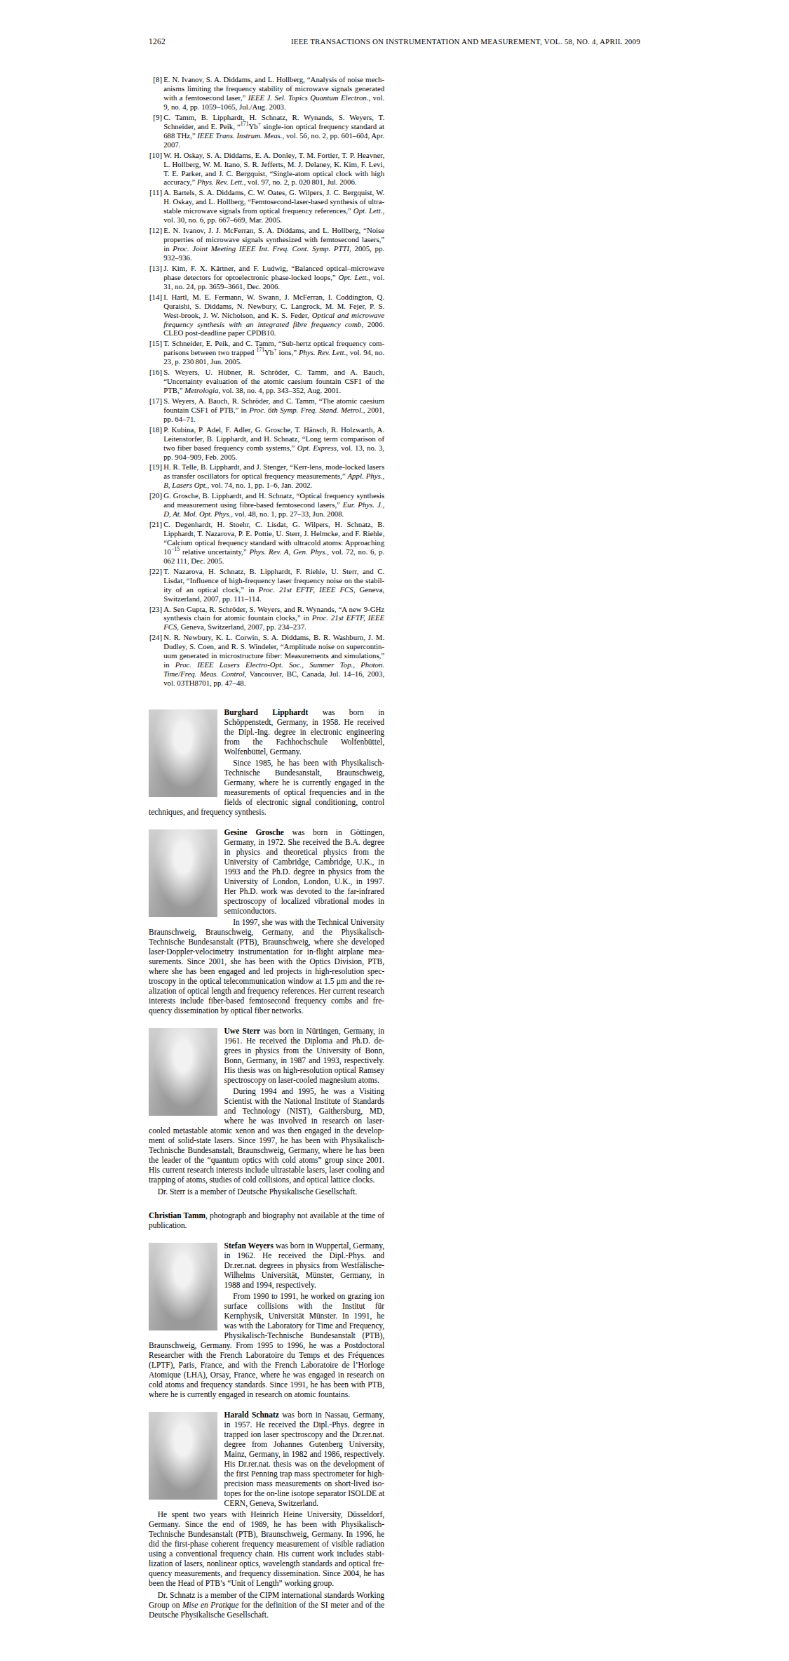1262 IEEE Transactions on Instrumentation and Measurement, Vol. 58, No. 4, April 2009
8 E. N. Ivanov, S. A. Diddams, and L. Hollberg, “Analysis of noise mechanisms limiting the frequency stability of microwave signals generated with a femtosecond laser,” IEEE J. Sel. Topics Quantum Electron., vol. 9, no. 4, pp. 1059–1065, Jul./Aug. 2003.
9 C. Tamm, B. Lipphardt, H. Schnatz, R. Wynands, S. Weyers, T. Schneider, and E. Peik, “171Yb+ single-ion optical frequency standard at 688 THz,” IEEE Trans. Instrum. Meas., vol. 56, no. 2, pp. 601–604, Apr. 2007.
10 W. H. Oskay, S. A. Diddams, E. A. Donley, T. M. Fortier, T. P. Heavner, L. Hollberg, W. M. Itano, S. R. Jefferts, M. J. Delaney, K. Kim, F. Levi, T. E. Parker, and J. C. Bergquist, “Single-atom optical clock with high accuracy,” Phys. Rev. Lett., vol. 97, no. 2, p. 020 801, Jul. 2006.
11 A. Bartels, S. A. Diddams, C. W. Oates, G. Wilpers, J. C. Bergquist, W. H. Oskay, and L. Hollberg, “Femtosecond-laser-based synthesis of ultrastable microwave signals from optical frequency references,” Opt. Lett., vol. 30, no. 6, pp. 667–669, Mar. 2005.
12 E. N. Ivanov, J. J. McFerran, S. A. Diddams, and L. Hollberg, “Noise properties of microwave signals synthesized with femtosecond lasers,” in Proc. Joint Meeting IEEE Int. Freq. Cont. Symp. PTTI, 2005, pp. 932–936.
13 J. Kim, F. X. Kärtner, and F. Ludwig, “Balanced optical–microwave phase detectors for optoelectronic phase-locked loops,” Opt. Lett., vol. 31, no. 24, pp. 3659–3661, Dec. 2006.
14 I. Hartl, M. E. Fermann, W. Swann, J. McFerran, I. Coddington, Q. Quraishi, S. Diddams, N. Newbury, C. Langrock, M. M. Fejer, P. S. West-brook, J. W. Nicholson, and K. S. Feder, Optical and microwave frequency synthesis with an integrated fibre frequency comb, 2006. CLEO post-deadline paper CPDB10.
15 T. Schneider, E. Peik, and C. Tamm, “Sub-hertz optical frequency comparisons between two trapped 171Yb+ ions,” Phys. Rev. Lett., vol. 94, no. 23, p. 230 801, Jun. 2005.
16 S. Weyers, U. Hübner, R. Schröder, C. Tamm, and A. Bauch, “Uncertainty evaluation of the atomic caesium fountain CSF1 of the PTB,” Metrologia, vol. 38, no. 4, pp. 343–352, Aug. 2001.
17 S. Weyers, A. Bauch, R. Schröder, and C. Tamm, “The atomic caesium fountain CSF1 of PTB,” in Proc. 6th Symp. Freq. Stand. Metrol., 2001, pp. 64–71.
18 P. Kubina, P. Adel, F. Adler, G. Grosche, T. Hänsch, R. Holzwarth, A. Leitenstorfer, B. Lipphardt, and H. Schnatz, “Long term comparison of two fiber based frequency comb systems,” Opt. Express, vol. 13, no. 3, pp. 904–909, Feb. 2005.
19 H. R. Telle, B. Lipphardt, and J. Stenger, “Kerr-lens, mode-locked lasers as transfer oscillators for optical frequency measurements,” Appl. Phys., B, Lasers Opt., vol. 74, no. 1, pp. 1–6, Jan. 2002.
20 G. Grosche, B. Lipphardt, and H. Schnatz, “Optical frequency synthesis and measurement using fibre-based femtosecond lasers,” Eur. Phys. J., D, At. Mol. Opt. Phys., vol. 48, no. 1, pp. 27–33, Jun. 2008.
21 C. Degenhardt, H. Stoehr, C. Lisdat, G. Wilpers, H. Schnatz, B. Lipphardt, T. Nazarova, P. E. Pottie, U. Sterr, J. Helmcke, and F. Riehle, “Calcium optical frequency standard with ultracold atoms: Approaching 10−15 relative uncertainty,” Phys. Rev. A, Gen. Phys., vol. 72, no. 6, p. 062 111, Dec. 2005.
22 T. Nazarova, H. Schnatz, B. Lipphardt, F. Riehle, U. Sterr, and C. Lisdat, “Influence of high-frequency laser frequency noise on the stability of an optical clock,” in Proc. 21st EFTF, IEEE FCS, Geneva, Switzerland, 2007, pp. 111–114.
23 A. Sen Gupta, R. Schröder, S. Weyers, and R. Wynands, “A new 9-GHz synthesis chain for atomic fountain clocks,” in Proc. 21st EFTF, IEEE FCS, Geneva, Switzerland, 2007, pp. 234–237.
24 N. R. Newbury, K. L. Corwin, S. A. Diddams, B. R. Washburn, J. M. Dudley, S. Coen, and R. S. Windeler, “Amplitude noise on supercontinuum generated in microstructure fiber: Measurements and simulations,” in Proc. IEEE Lasers Electro-Opt. Soc., Summer Top., Photon. Time/Freq. Meas. Control, Vancouver, BC, Canada, Jul. 14–16, 2003, vol. 03TH8701, pp. 47–48.
Burghard Lipphardt was born in Schöppenstedt, Germany, in 1958. He received the Dipl.-Ing. degree in electronic engineering from the Fachhochschule Wolfenbüttel, Wolfenbüttel, Germany.
Since 1985, he has been with Physikalisch-Technische Bundesanstalt, Braunschweig, Germany, where he is currently engaged in the measurements of optical frequencies and in the fields of electronic signal conditioning, control techniques, and frequency synthesis.
Gesine Grosche was born in Göttingen, Germany, in 1972. She received the B.A. degree in physics and theoretical physics from the University of Cambridge, Cambridge, U.K., in 1993 and the Ph.D. degree in physics from the University of London, London, U.K., in 1997. Her Ph.D. work was devoted to the far-infrared spectroscopy of localized vibrational modes in semiconductors.
In 1997, she was with the Technical University Braunschweig, Braunschweig, Germany, and the Physikalisch-Technische Bundesanstalt (PTB), Braunschweig, where she developed laser-Doppler-velocimetry instrumentation for in-flight airplane measurements. Since 2001, she has been with the Optics Division, PTB, where she has been engaged and led projects in high-resolution spectroscopy in the optical telecommunication window at 1.5 μm and the realization of optical length and frequency references. Her current research interests include fiber-based femtosecond frequency combs and frequency dissemination by optical fiber networks.
Uwe Sterr was born in Nürtingen, Germany, in 1961. He received the Diploma and Ph.D. degrees in physics from the University of Bonn, Bonn, Germany, in 1987 and 1993, respectively. His thesis was on high-resolution optical Ramsey spectroscopy on laser-cooled magnesium atoms.
During 1994 and 1995, he was a Visiting Scientist with the National Institute of Standards and Technology (NIST), Gaithersburg, MD, where he was involved in research on laser-cooled metastable atomic xenon and was then engaged in the development of solid-state lasers. Since 1997, he has been with Physikalisch-Technische Bundesanstalt, Braunschweig, Germany, where he has been the leader of the “quantum optics with cold atoms” group since 2001. His current research interests include ultrastable lasers, laser cooling and trapping of atoms, studies of cold collisions, and optical lattice clocks.
Dr. Sterr is a member of Deutsche Physikalische Gesellschaft.
Christian Tamm, photograph and biography not available at the time of publication.
Stefan Weyers was born in Wuppertal, Germany, in 1962. He received the Dipl.-Phys. and Dr.rer.nat. degrees in physics from Westfälische-Wilhelms Universität, Münster, Germany, in 1988 and 1994, respectively.
From 1990 to 1991, he worked on grazing ion surface collisions with the Institut für Kernphysik, Universität Münster. In 1991, he was with the Laboratory for Time and Frequency, Physikalisch-Technische Bundesanstalt (PTB), Braunschweig, Germany. From 1995 to 1996, he was a Postdoctoral Researcher with the French Laboratoire du Temps et des Fréquences (LPTF), Paris, France, and with the French Laboratoire de l’Horloge Atomique (LHA), Orsay, France, where he was engaged in research on cold atoms and frequency standards. Since 1991, he has been with PTB, where he is currently engaged in research on atomic fountains.
Harald Schnatz was born in Nassau, Germany, in 1957. He received the Dipl.-Phys. degree in trapped ion laser spectroscopy and the Dr.rer.nat. degree from Johannes Gutenberg University, Mainz, Germany, in 1982 and 1986, respectively. His Dr.rer.nat. thesis was on the development of the first Penning trap mass spectrometer for high-precision mass measurements on short-lived isotopes for the on-line isotope separator ISOLDE at CERN, Geneva, Switzerland.
He spent two years with Heinrich Heine University, Düsseldorf, Germany. Since the end of 1989, he has been with Physikalisch-Technische Bundesanstalt (PTB), Braunschweig, Germany. In 1996, he did the first-phase coherent frequency measurement of visible radiation using a conventional frequency chain. His current work includes stabilization of lasers, nonlinear optics, wavelength standards and optical frequency measurements, and frequency dissemination. Since 2004, he has been the Head of PTB’s “Unit of Length” working group.
Dr. Schnatz is a member of the CIPM international standards Working Group on Mise en Pratique for the definition of the SI meter and of the Deutsche Physikalische Gesellschaft.